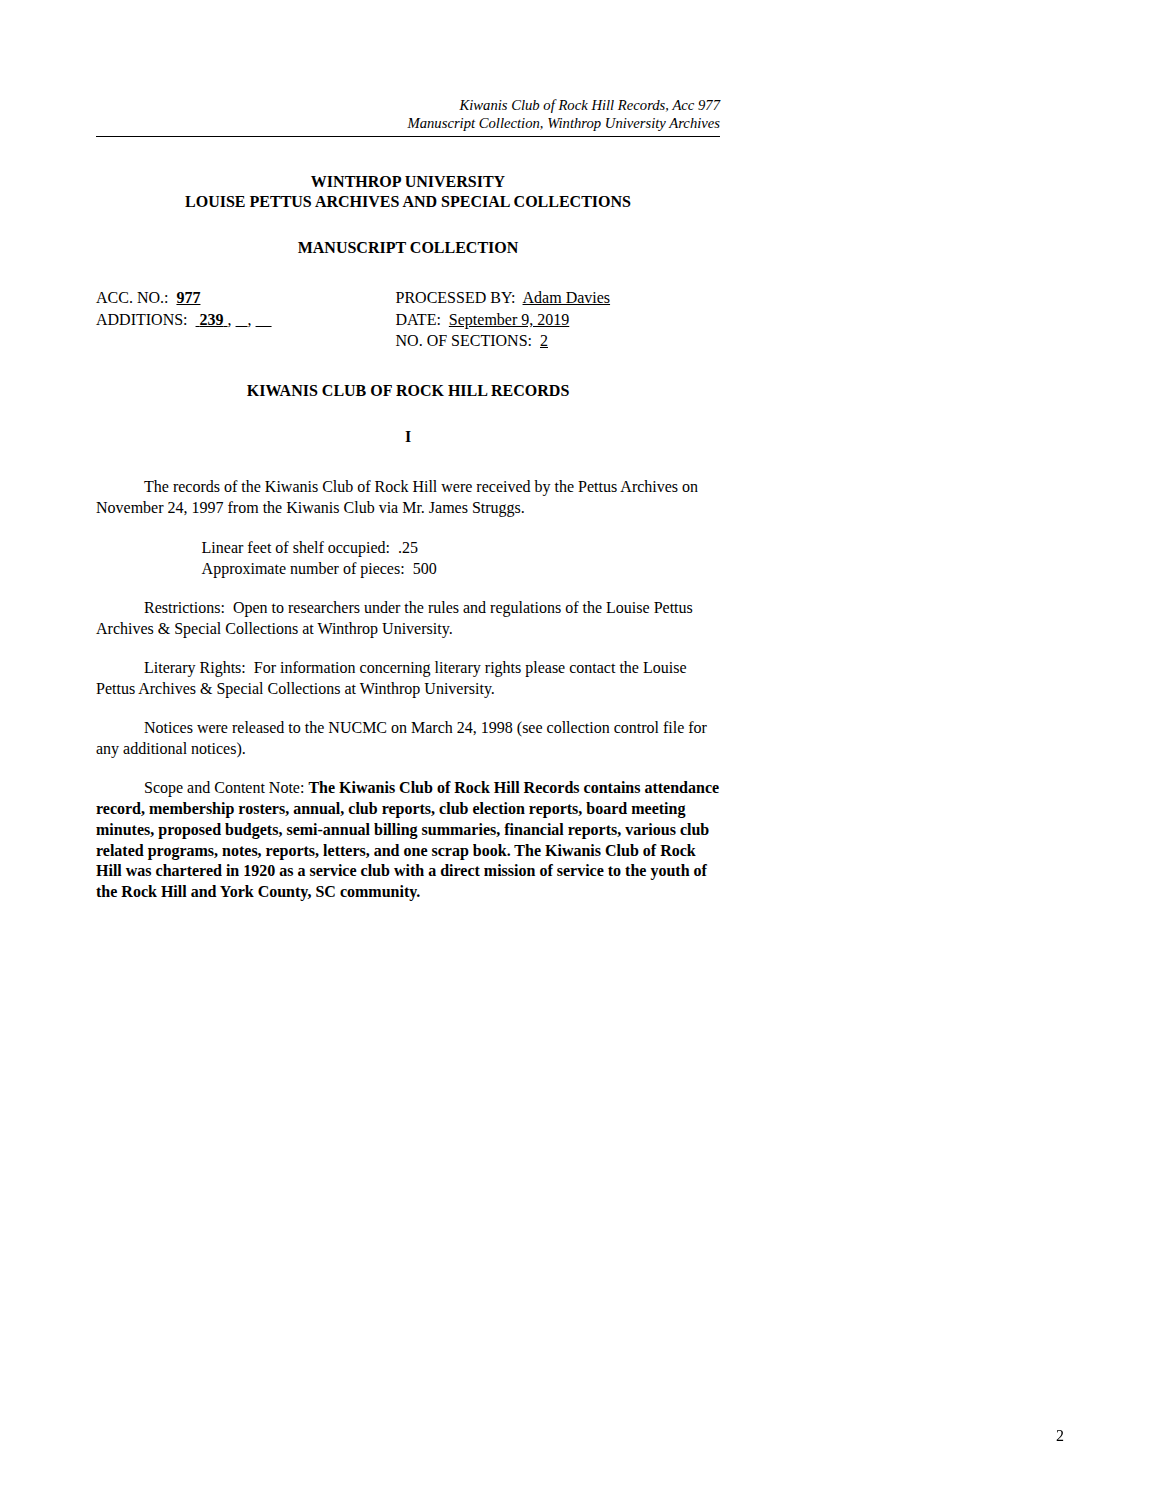Kiwanis Club of Rock Hill Records, Acc 977
Manuscript Collection, Winthrop University Archives
WINTHROP UNIVERSITY
LOUISE PETTUS ARCHIVES AND SPECIAL COLLECTIONS
MANUSCRIPT COLLECTION
| ACC. NO.: 977 | PROCESSED BY: Adam Davies |
| ADDITIONS: 239 , , | DATE: September 9, 2019 |
| | NO. OF SECTIONS: 2 |
KIWANIS CLUB OF ROCK HILL RECORDS
I
The records of the Kiwanis Club of Rock Hill were received by the Pettus Archives on November 24, 1997 from the Kiwanis Club via Mr. James Struggs.
Linear feet of shelf occupied: .25
Approximate number of pieces: 500
Restrictions: Open to researchers under the rules and regulations of the Louise Pettus Archives & Special Collections at Winthrop University.
Literary Rights: For information concerning literary rights please contact the Louise Pettus Archives & Special Collections at Winthrop University.
Notices were released to the NUCMC on March 24, 1998 (see collection control file for any additional notices).
Scope and Content Note: The Kiwanis Club of Rock Hill Records contains attendance record, membership rosters, annual, club reports, club election reports, board meeting minutes, proposed budgets, semi-annual billing summaries, financial reports, various club related programs, notes, reports, letters, and one scrap book. The Kiwanis Club of Rock Hill was chartered in 1920 as a service club with a direct mission of service to the youth of the Rock Hill and York County, SC community.
2